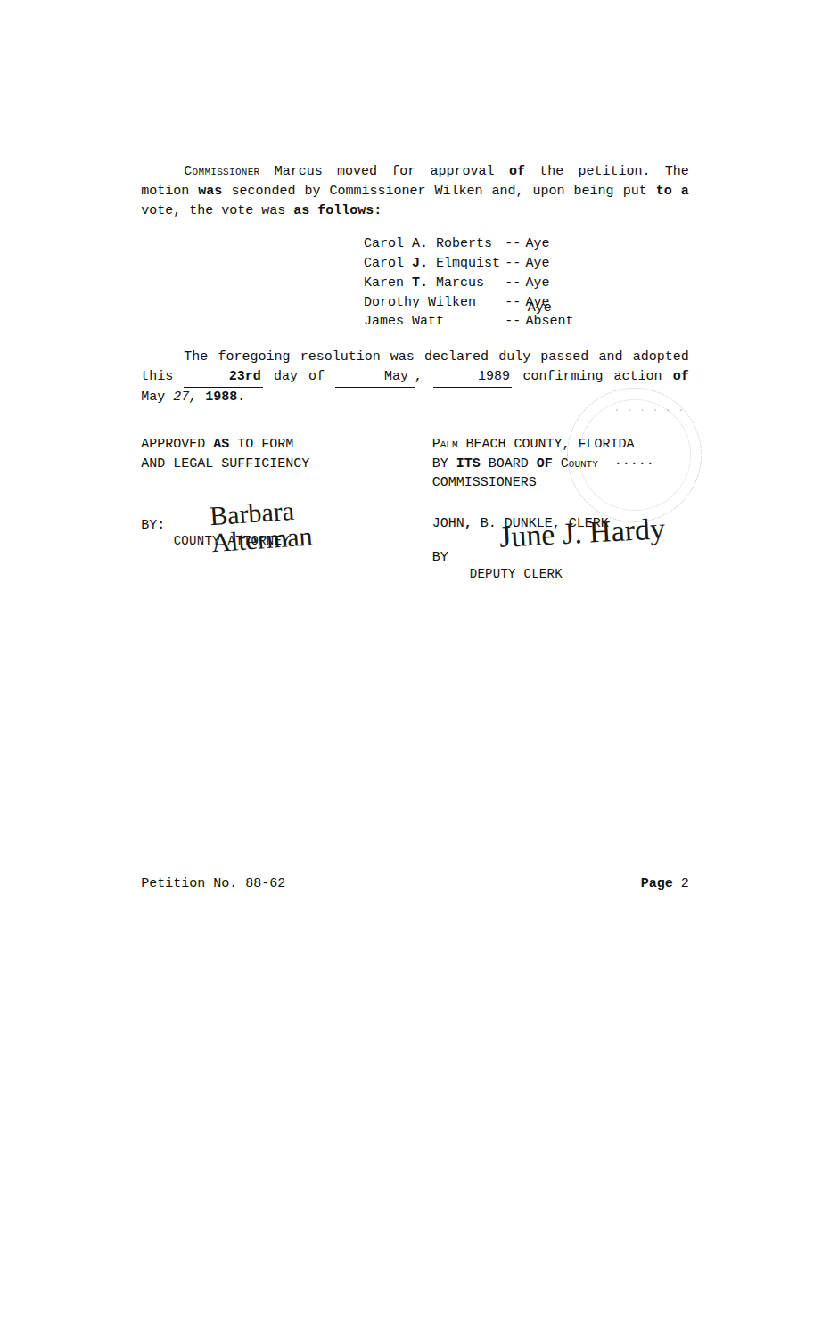Commissioner Marcus moved for approval of the petition. The motion was seconded by Commissioner Wilken and, upon being put to a vote, the vote was as follows:
| Carol A. Roberts | -- | Aye |
| Carol J. Elmquist | -- | Aye |
| Karen T. Marcus | -- | Aye |
| Dorothy Wilken | -- | Aye |
| James Watt | -- | Absent Aye |
The foregoing resolution was declared duly passed and adopted this 23rd day of May, 1989 confirming action of May 27, 1988.
APPROVED AS TO FORM
AND LEGAL SUFFICIENCY
BY: Barbara Alterman COUNTY ATTORNEY
· · · · · ·
Palm BEACH COUNTY, FLORIDA
BY ITS BOARD OF County ·····
COMMISSIONERS
JOHN, B. DUNKLE, CLERK
BY June J. Hardy DEPUTY CLERK
Petition No. 88-62
Page 2